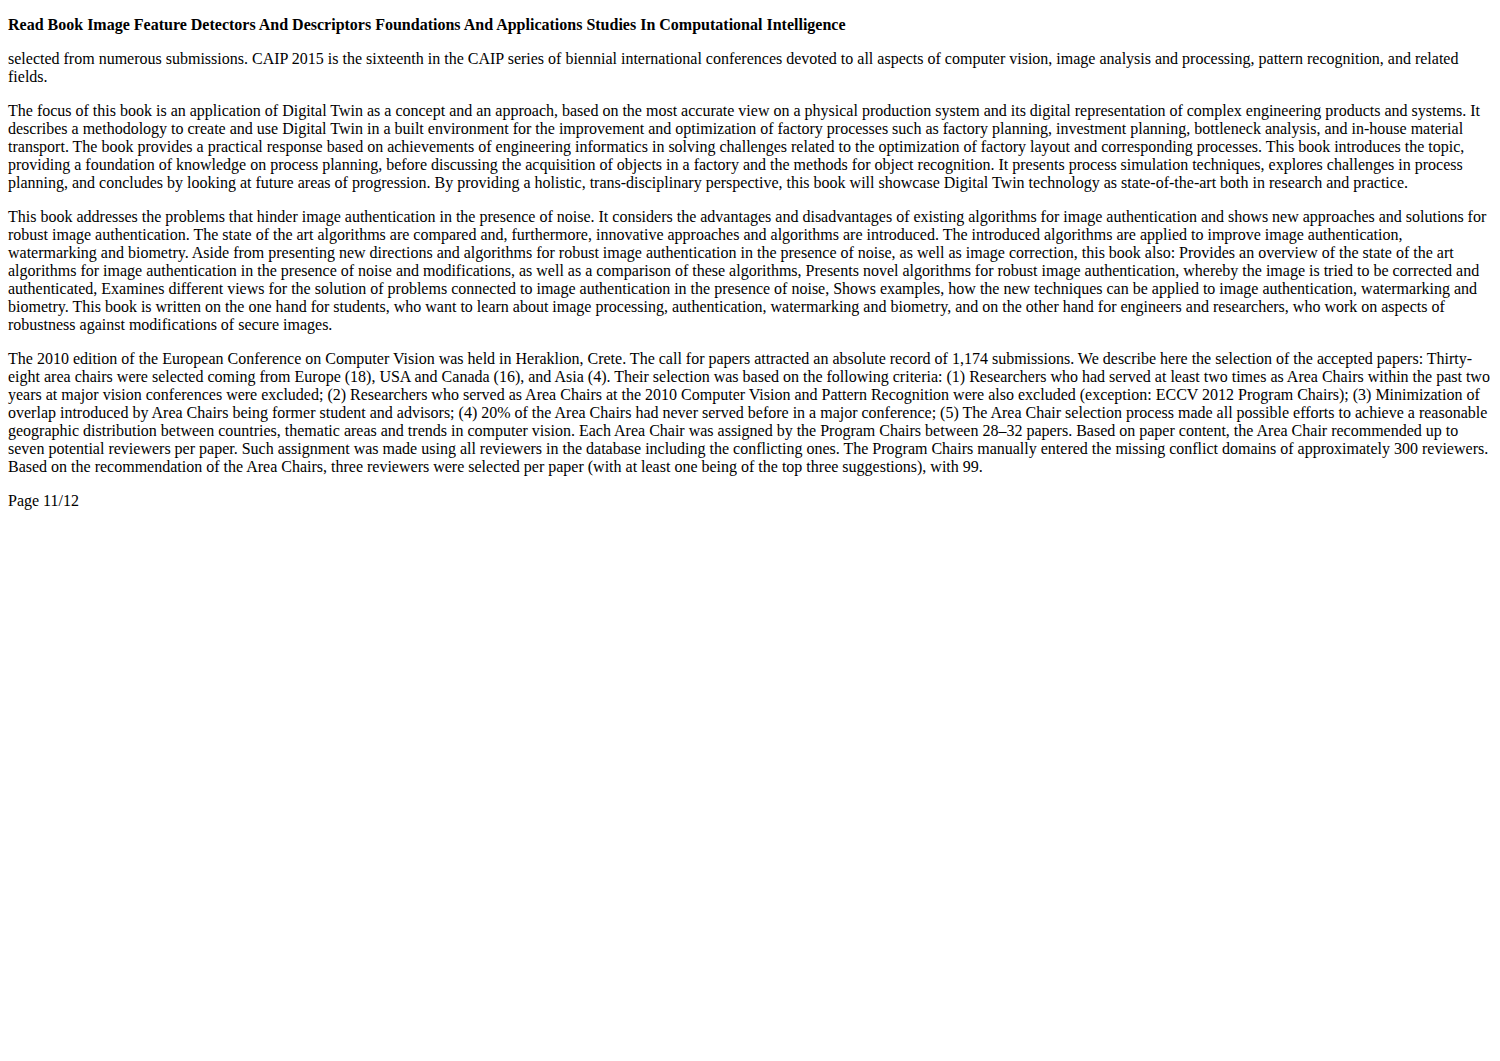Read Book Image Feature Detectors And Descriptors Foundations And Applications Studies In Computational Intelligence
selected from numerous submissions. CAIP 2015 is the sixteenth in the CAIP series of biennial international conferences devoted to all aspects of computer vision, image analysis and processing, pattern recognition, and related fields.
The focus of this book is an application of Digital Twin as a concept and an approach, based on the most accurate view on a physical production system and its digital representation of complex engineering products and systems. It describes a methodology to create and use Digital Twin in a built environment for the improvement and optimization of factory processes such as factory planning, investment planning, bottleneck analysis, and in-house material transport. The book provides a practical response based on achievements of engineering informatics in solving challenges related to the optimization of factory layout and corresponding processes. This book introduces the topic, providing a foundation of knowledge on process planning, before discussing the acquisition of objects in a factory and the methods for object recognition. It presents process simulation techniques, explores challenges in process planning, and concludes by looking at future areas of progression. By providing a holistic, trans-disciplinary perspective, this book will showcase Digital Twin technology as state-of-the-art both in research and practice.
This book addresses the problems that hinder image authentication in the presence of noise. It considers the advantages and disadvantages of existing algorithms for image authentication and shows new approaches and solutions for robust image authentication. The state of the art algorithms are compared and, furthermore, innovative approaches and algorithms are introduced. The introduced algorithms are applied to improve image authentication, watermarking and biometry. Aside from presenting new directions and algorithms for robust image authentication in the presence of noise, as well as image correction, this book also: Provides an overview of the state of the art algorithms for image authentication in the presence of noise and modifications, as well as a comparison of these algorithms, Presents novel algorithms for robust image authentication, whereby the image is tried to be corrected and authenticated, Examines different views for the solution of problems connected to image authentication in the presence of noise, Shows examples, how the new techniques can be applied to image authentication, watermarking and biometry. This book is written on the one hand for students, who want to learn about image processing, authentication, watermarking and biometry, and on the other hand for engineers and researchers, who work on aspects of robustness against modifications of secure images.
The 2010 edition of the European Conference on Computer Vision was held in Heraklion, Crete. The call for papers attracted an absolute record of 1,174 submissions. We describe here the selection of the accepted papers: Thirty-eight area chairs were selected coming from Europe (18), USA and Canada (16), and Asia (4). Their selection was based on the following criteria: (1) Researchers who had served at least two times as Area Chairs within the past two years at major vision conferences were excluded; (2) Researchers who served as Area Chairs at the 2010 Computer Vision and Pattern Recognition were also excluded (exception: ECCV 2012 Program Chairs); (3) Minimization of overlap introduced by Area Chairs being former student and advisors; (4) 20% of the Area Chairs had never served before in a major conference; (5) The Area Chair selection process made all possible efforts to achieve a reasonable geographic distribution between countries, thematic areas and trends in computer vision. Each Area Chair was assigned by the Program Chairs between 28–32 papers. Based on paper content, the Area Chair recommended up to seven potential reviewers per paper. Such assignment was made using all reviewers in the database including the conflicting ones. The Program Chairs manually entered the missing conflict domains of approximately 300 reviewers. Based on the recommendation of the Area Chairs, three reviewers were selected per paper (with at least one being of the top three suggestions), with 99.
Page 11/12